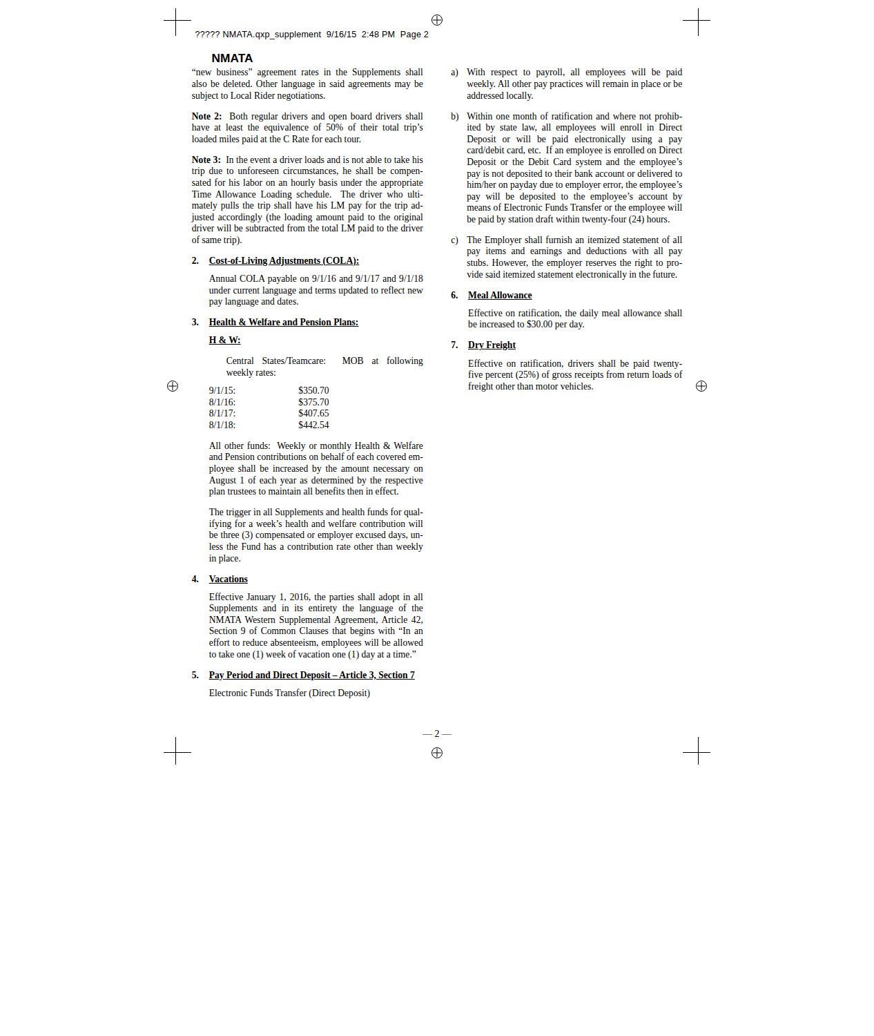????? NMATA.qxp_supplement 9/16/15 2:48 PM Page 2
NMATA
“new business” agreement rates in the Supplements shall also be deleted. Other language in said agreements may be subject to Local Rider negotiations.
Note 2: Both regular drivers and open board drivers shall have at least the equivalence of 50% of their total trip’s loaded miles paid at the C Rate for each tour.
Note 3: In the event a driver loads and is not able to take his trip due to unforeseen circumstances, he shall be compensated for his labor on an hourly basis under the appropriate Time Allowance Loading schedule. The driver who ultimately pulls the trip shall have his LM pay for the trip adjusted accordingly (the loading amount paid to the original driver will be subtracted from the total LM paid to the driver of same trip).
2.
Cost-of-Living Adjustments (COLA):
Annual COLA payable on 9/1/16 and 9/1/17 and 9/1/18 under current language and terms updated to reflect new pay language and dates.
3.
Health & Welfare and Pension Plans:
H & W:
Central States/Teamcare: MOB at following weekly rates:
| 9/1/15: | $350.70 |
| 8/1/16: | $375.70 |
| 8/1/17: | $407.65 |
| 8/1/18: | $442.54 |
All other funds: Weekly or monthly Health & Welfare and Pension contributions on behalf of each covered employee shall be increased by the amount necessary on August 1 of each year as determined by the respective plan trustees to maintain all benefits then in effect.
The trigger in all Supplements and health funds for qualifying for a week’s health and welfare contribution will be three (3) compensated or employer excused days, unless the Fund has a contribution rate other than weekly in place.
4.
Vacations
Effective January 1, 2016, the parties shall adopt in all Supplements and in its entirety the language of the NMATA Western Supplemental Agreement, Article 42, Section 9 of Common Clauses that begins with “In an effort to reduce absenteeism, employees will be allowed to take one (1) week of vacation one (1) day at a time.”
5.
Pay Period and Direct Deposit – Article 3, Section 7
Electronic Funds Transfer (Direct Deposit)
a)
With respect to payroll, all employees will be paid weekly. All other pay practices will remain in place or be addressed locally.
b)
Within one month of ratification and where not prohibited by state law, all employees will enroll in Direct Deposit or will be paid electronically using a pay card/debit card, etc. If an employee is enrolled on Direct Deposit or the Debit Card system and the employee’s pay is not deposited to their bank account or delivered to him/her on payday due to employer error, the employee’s pay will be deposited to the employee’s account by means of Electronic Funds Transfer or the employee will be paid by station draft within twenty-four (24) hours.
c)
The Employer shall furnish an itemized statement of all pay items and earnings and deductions with all pay stubs. However, the employer reserves the right to provide said itemized statement electronically in the future.
6.
Meal Allowance
Effective on ratification, the daily meal allowance shall be increased to $30.00 per day.
7.
Dry Freight
Effective on ratification, drivers shall be paid twenty-five percent (25%) of gross receipts from return loads of freight other than motor vehicles.
— 2 —